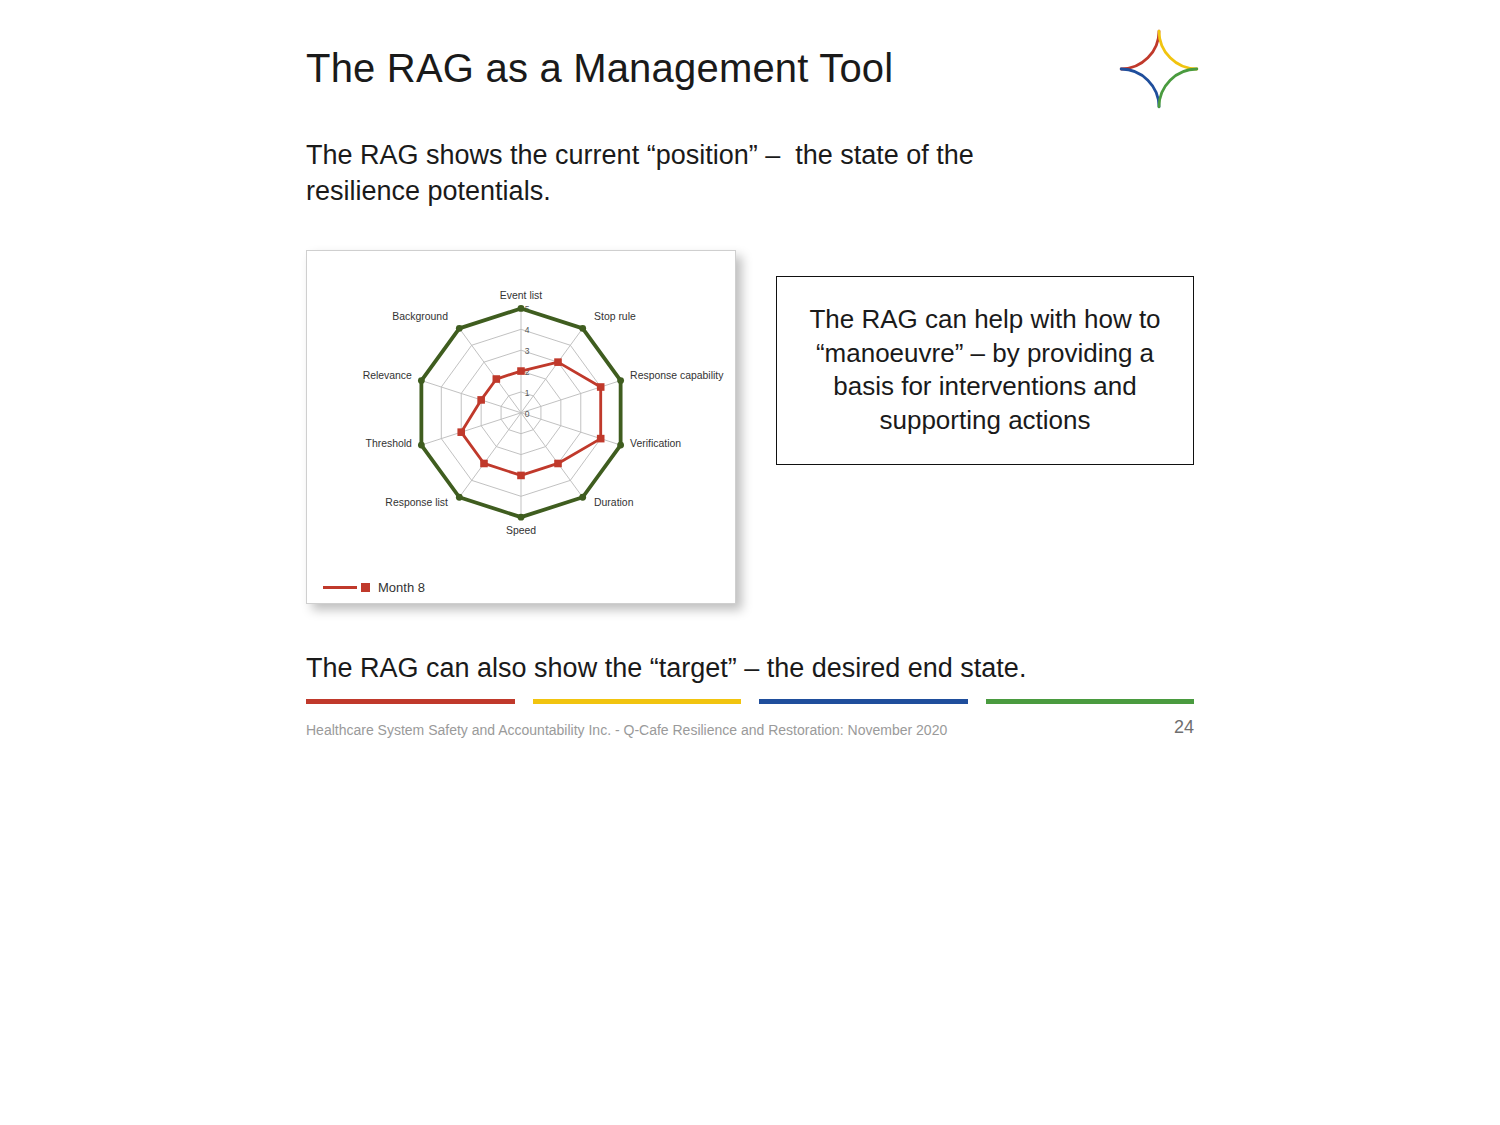The RAG as a Management Tool
The RAG shows the current “position” – the state of the resilience potentials.
5 4 3 2 1 0 Event list Stop rule Response capability Verification Duration Speed Response list Threshold Relevance Background
Month 8
The RAG can help with how to “manoeuvre” – by providing a basis for interventions and supporting actions
The RAG can also show the “target” – the desired end state.
Healthcare System Safety and Accountability Inc. - Q-Cafe Resilience and Restoration: November 2020
24